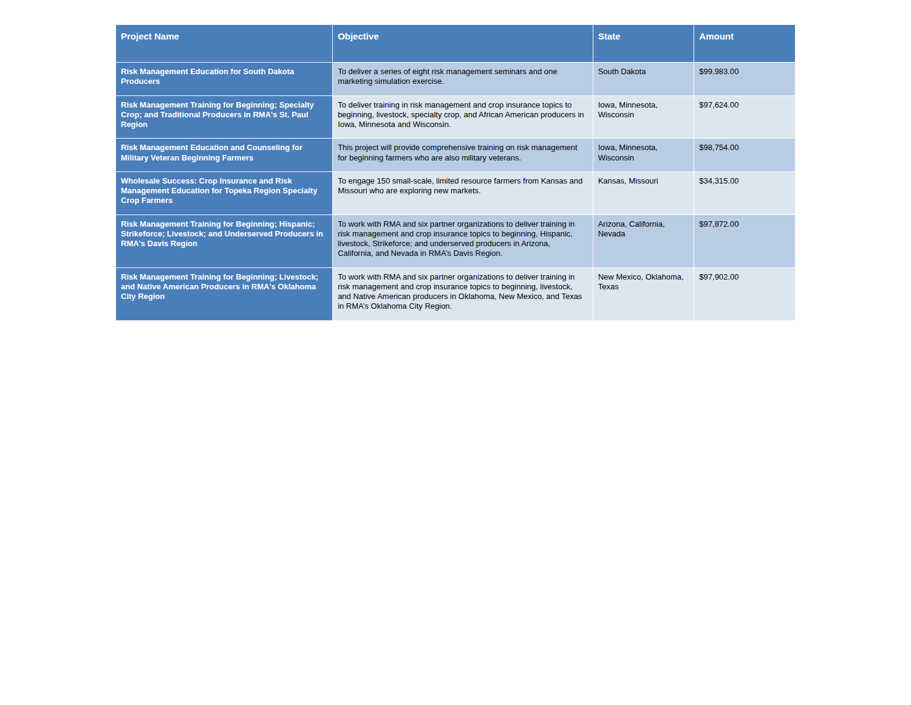| Project Name | Objective | State | Amount |
| --- | --- | --- | --- |
| Risk Management Education for South Dakota Producers | To deliver a series of eight risk management seminars and one marketing simulation exercise. | South Dakota | $99,983.00 |
| Risk Management Training for Beginning; Specialty Crop; and Traditional Producers in RMA's St. Paul Region | To deliver training in risk management and crop insurance topics to beginning, livestock, specialty crop, and African American producers in Iowa, Minnesota and Wisconsin. | Iowa, Minnesota, Wisconsin | $97,624.00 |
| Risk Management Education and Counseling for Military Veteran Beginning Farmers | This project will provide comprehensive training on risk management for beginning farmers who are also military veterans. | Iowa, Minnesota, Wisconsin | $98,754.00 |
| Wholesale Success: Crop Insurance and Risk Management Education for Topeka Region Specialty Crop Farmers | To engage 150 small-scale, limited resource farmers from Kansas and Missouri who are exploring new markets. | Kansas, Missouri | $34,315.00 |
| Risk Management Training for Beginning; Hispanic; Strikeforce; Livestock; and Underserved Producers in RMA's Davis Region | To work with RMA and six partner organizations to deliver training in risk management and crop insurance topics to beginning, Hispanic, livestock, Strikeforce; and underserved producers in Arizona, California, and Nevada in RMA’s Davis Region. | Arizona, California, Nevada | $97,872.00 |
| Risk Management Training for Beginning; Livestock; and Native American Producers in RMA's Oklahoma City Region | To work with RMA and six partner organizations to deliver training in risk management and crop insurance topics to beginning, livestock, and Native American producers in Oklahoma, New Mexico, and Texas in RMA’s Oklahoma City Region. | New Mexico, Oklahoma, Texas | $97,902.00 |